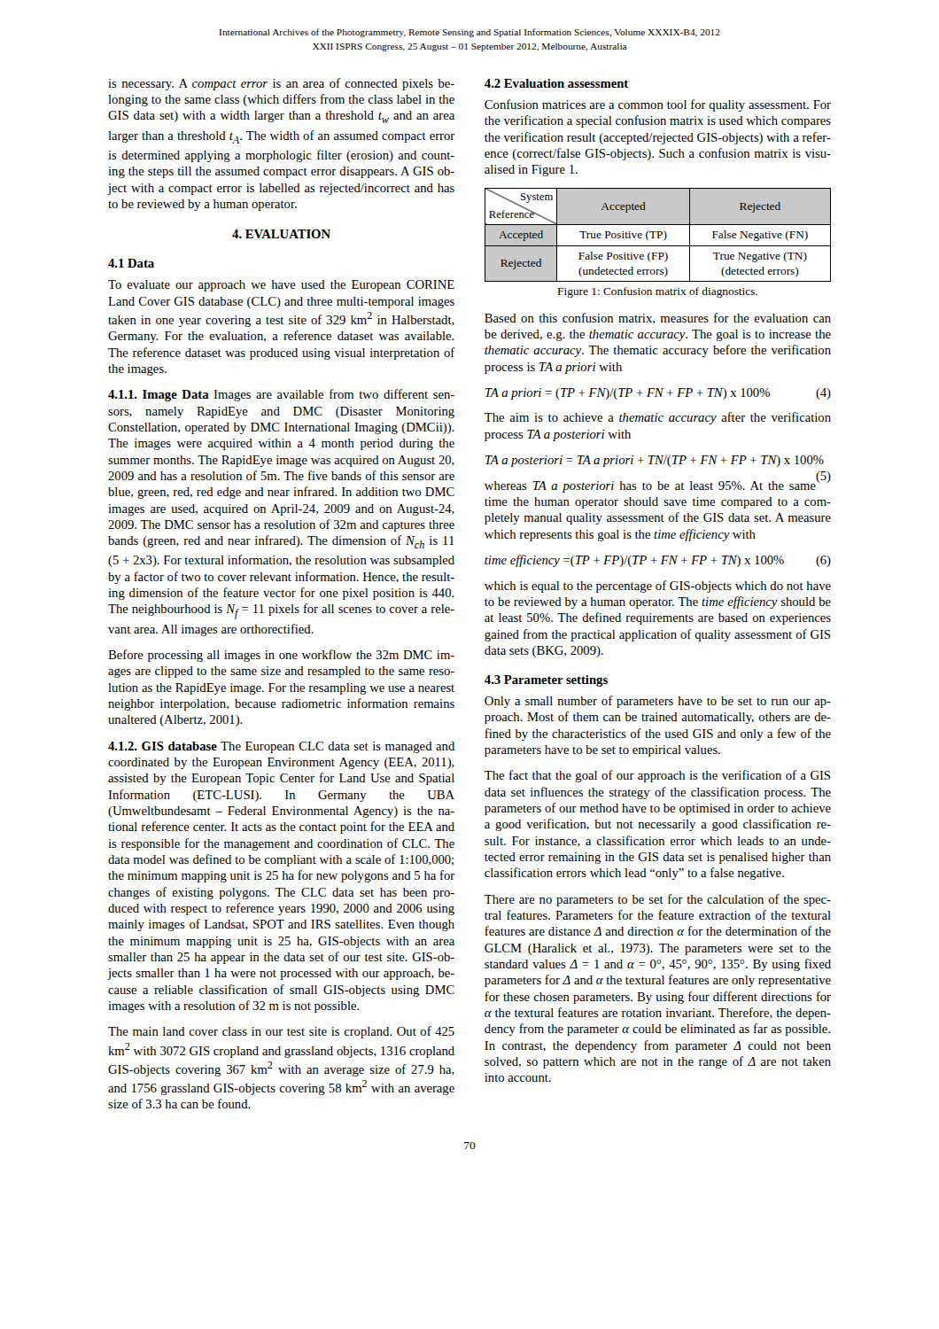International Archives of the Photogrammetry, Remote Sensing and Spatial Information Sciences, Volume XXXIX-B4, 2012
XXII ISPRS Congress, 25 August – 01 September 2012, Melbourne, Australia
is necessary. A compact error is an area of connected pixels belonging to the same class (which differs from the class label in the GIS data set) with a width larger than a threshold tw and an area larger than a threshold tA. The width of an assumed compact error is determined applying a morphologic filter (erosion) and counting the steps till the assumed compact error disappears. A GIS object with a compact error is labelled as rejected/incorrect and has to be reviewed by a human operator.
4. EVALUATION
4.1 Data
To evaluate our approach we have used the European CORINE Land Cover GIS database (CLC) and three multi-temporal images taken in one year covering a test site of 329 km2 in Halberstadt, Germany. For the evaluation, a reference dataset was available. The reference dataset was produced using visual interpretation of the images.
4.1.1. Image Data Images are available from two different sensors, namely RapidEye and DMC (Disaster Monitoring Constellation, operated by DMC International Imaging (DMCii)). The images were acquired within a 4 month period during the summer months. The RapidEye image was acquired on August 20, 2009 and has a resolution of 5m. The five bands of this sensor are blue, green, red, red edge and near infrared. In addition two DMC images are used, acquired on April-24, 2009 and on August-24, 2009. The DMC sensor has a resolution of 32m and captures three bands (green, red and near infrared). The dimension of Nch is 11 (5 + 2x3). For textural information, the resolution was subsampled by a factor of two to cover relevant information. Hence, the resulting dimension of the feature vector for one pixel position is 440. The neighbourhood is Nf = 11 pixels for all scenes to cover a relevant area. All images are orthorectified.
Before processing all images in one workflow the 32m DMC images are clipped to the same size and resampled to the same resolution as the RapidEye image. For the resampling we use a nearest neighbor interpolation, because radiometric information remains unaltered (Albertz, 2001).
4.1.2. GIS database The European CLC data set is managed and coordinated by the European Environment Agency (EEA, 2011), assisted by the European Topic Center for Land Use and Spatial Information (ETC-LUSI). In Germany the UBA (Umweltbundesamt – Federal Environmental Agency) is the national reference center. It acts as the contact point for the EEA and is responsible for the management and coordination of CLC. The data model was defined to be compliant with a scale of 1:100,000; the minimum mapping unit is 25 ha for new polygons and 5 ha for changes of existing polygons. The CLC data set has been produced with respect to reference years 1990, 2000 and 2006 using mainly images of Landsat, SPOT and IRS satellites. Even though the minimum mapping unit is 25 ha, GIS-objects with an area smaller than 25 ha appear in the data set of our test site. GIS-objects smaller than 1 ha were not processed with our approach, because a reliable classification of small GIS-objects using DMC images with a resolution of 32 m is not possible.
The main land cover class in our test site is cropland. Out of 425 km2 with 3072 GIS cropland and grassland objects, 1316 cropland GIS-objects covering 367 km2 with an average size of 27.9 ha, and 1756 grassland GIS-objects covering 58 km2 with an average size of 3.3 ha can be found.
4.2 Evaluation assessment
Confusion matrices are a common tool for quality assessment. For the verification a special confusion matrix is used which compares the verification result (accepted/rejected GIS-objects) with a reference (correct/false GIS-objects). Such a confusion matrix is visualised in Figure 1.
| System Reference | Accepted | Rejected |
| Accepted | True Positive (TP) | False Negative (FN) |
| Rejected | False Positive (FP) (undetected errors) | True Negative (TN) (detected errors) |
Figure 1: Confusion matrix of diagnostics.
Based on this confusion matrix, measures for the evaluation can be derived, e.g. the thematic accuracy. The goal is to increase the thematic accuracy. The thematic accuracy before the verification process is TA a priori with
TA a priori = (TP + FN)/(TP + FN + FP + TN) x 100% (4)
The aim is to achieve a thematic accuracy after the verification process TA a posteriori with
TA a posteriori = TA a priori + TN/(TP + FN + FP + TN) x 100% (5)
whereas TA a posteriori has to be at least 95%. At the same time the human operator should save time compared to a completely manual quality assessment of the GIS data set. A measure which represents this goal is the time efficiency with
time efficiency =(TP + FP)/(TP + FN + FP + TN) x 100% (6)
which is equal to the percentage of GIS-objects which do not have to be reviewed by a human operator. The time efficiency should be at least 50%. The defined requirements are based on experiences gained from the practical application of quality assessment of GIS data sets (BKG, 2009).
4.3 Parameter settings
Only a small number of parameters have to be set to run our approach. Most of them can be trained automatically, others are defined by the characteristics of the used GIS and only a few of the parameters have to be set to empirical values.
The fact that the goal of our approach is the verification of a GIS data set influences the strategy of the classification process. The parameters of our method have to be optimised in order to achieve a good verification, but not necessarily a good classification result. For instance, a classification error which leads to an undetected error remaining in the GIS data set is penalised higher than classification errors which lead “only” to a false negative.
There are no parameters to be set for the calculation of the spectral features. Parameters for the feature extraction of the textural features are distance Δ and direction α for the determination of the GLCM (Haralick et al., 1973). The parameters were set to the standard values Δ = 1 and α = 0°, 45°, 90°, 135°. By using fixed parameters for Δ and α the textural features are only representative for these chosen parameters. By using four different directions for α the textural features are rotation invariant. Therefore, the dependency from the parameter α could be eliminated as far as possible. In contrast, the dependency from parameter Δ could not been solved, so pattern which are not in the range of Δ are not taken into account.
70